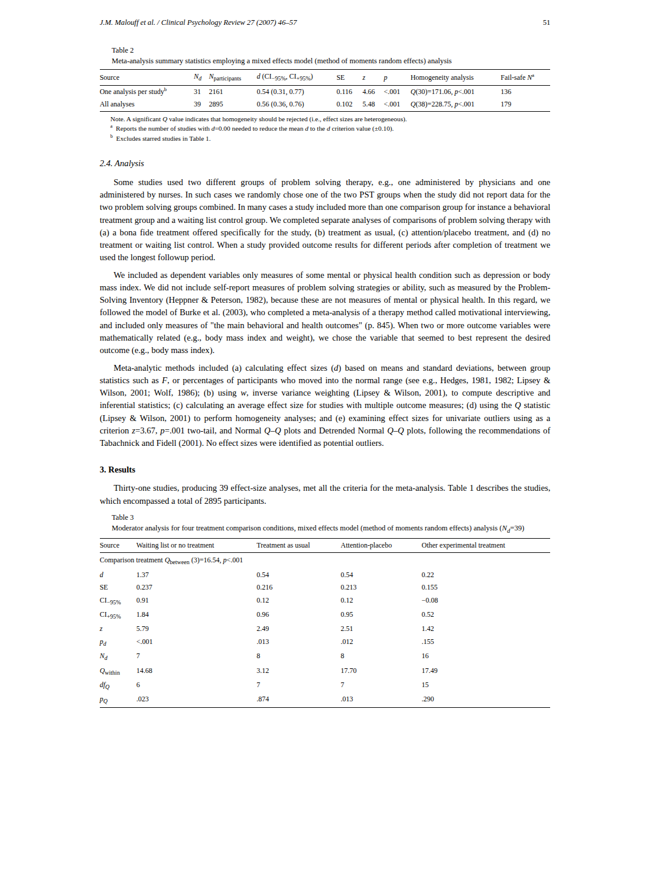J.M. Malouff et al. / Clinical Psychology Review 27 (2007) 46–57 51
Table 2
Meta-analysis summary statistics employing a mixed effects model (method of moments random effects) analysis
| Source | N d | N participants | d (CI −95% , CI +95% ) | SE | z | p | Homogeneity analysis | Fail-safe N a |
| --- | --- | --- | --- | --- | --- | --- | --- | --- |
| One analysis per study b | 31 | 2161 | 0.54 (0.31, 0.77) | 0.116 | 4.66 | <.001 | Q (30)=171.06, p <.001 | 136 |
| All analyses | 39 | 2895 | 0.56 (0.36, 0.76) | 0.102 | 5.48 | <.001 | Q (38)=228.75, p <.001 | 179 |
Note. A significant Q value indicates that homogeneity should be rejected (i.e., effect sizes are heterogeneous).
a Reports the number of studies with d=0.00 needed to reduce the mean d to the d criterion value (±0.10).
b Excludes starred studies in Table 1.
2.4. Analysis
Some studies used two different groups of problem solving therapy, e.g., one administered by physicians and one administered by nurses. In such cases we randomly chose one of the two PST groups when the study did not report data for the two problem solving groups combined. In many cases a study included more than one comparison group for instance a behavioral treatment group and a waiting list control group. We completed separate analyses of comparisons of problem solving therapy with (a) a bona fide treatment offered specifically for the study, (b) treatment as usual, (c) attention/placebo treatment, and (d) no treatment or waiting list control. When a study provided outcome results for different periods after completion of treatment we used the longest followup period.
We included as dependent variables only measures of some mental or physical health condition such as depression or body mass index. We did not include self-report measures of problem solving strategies or ability, such as measured by the Problem-Solving Inventory (Heppner & Peterson, 1982), because these are not measures of mental or physical health. In this regard, we followed the model of Burke et al. (2003), who completed a meta-analysis of a therapy method called motivational interviewing, and included only measures of "the main behavioral and health outcomes" (p. 845). When two or more outcome variables were mathematically related (e.g., body mass index and weight), we chose the variable that seemed to best represent the desired outcome (e.g., body mass index).
Meta-analytic methods included (a) calculating effect sizes (d) based on means and standard deviations, between group statistics such as F, or percentages of participants who moved into the normal range (see e.g., Hedges, 1981, 1982; Lipsey & Wilson, 2001; Wolf, 1986); (b) using w, inverse variance weighting (Lipsey & Wilson, 2001), to compute descriptive and inferential statistics; (c) calculating an average effect size for studies with multiple outcome measures; (d) using the Q statistic (Lipsey & Wilson, 2001) to perform homogeneity analyses; and (e) examining effect sizes for univariate outliers using as a criterion z=3.67, p=.001 two-tail, and Normal Q–Q plots and Detrended Normal Q–Q plots, following the recommendations of Tabachnick and Fidell (2001). No effect sizes were identified as potential outliers.
3. Results
Thirty-one studies, producing 39 effect-size analyses, met all the criteria for the meta-analysis. Table 1 describes the studies, which encompassed a total of 2895 participants.
Table 3
Moderator analysis for four treatment comparison conditions, mixed effects model (method of moments random effects) analysis (Nd=39)
| Source | Waiting list or no treatment | Treatment as usual | Attention-placebo | Other experimental treatment |
| --- | --- | --- | --- | --- |
| Comparison treatment Q between (3)=16.54, p <.001 |
| d | 1.37 | 0.54 | 0.54 | 0.22 |
| SE | 0.237 | 0.216 | 0.213 | 0.155 |
| CI −95% | 0.91 | 0.12 | 0.12 | −0.08 |
| CI +95% | 1.84 | 0.96 | 0.95 | 0.52 |
| z | 5.79 | 2.49 | 2.51 | 1.42 |
| p d | <.001 | .013 | .012 | .155 |
| N d | 7 | 8 | 8 | 16 |
| Q within | 14.68 | 3.12 | 17.70 | 17.49 |
| df Q | 6 | 7 | 7 | 15 |
| p Q | .023 | .874 | .013 | .290 |